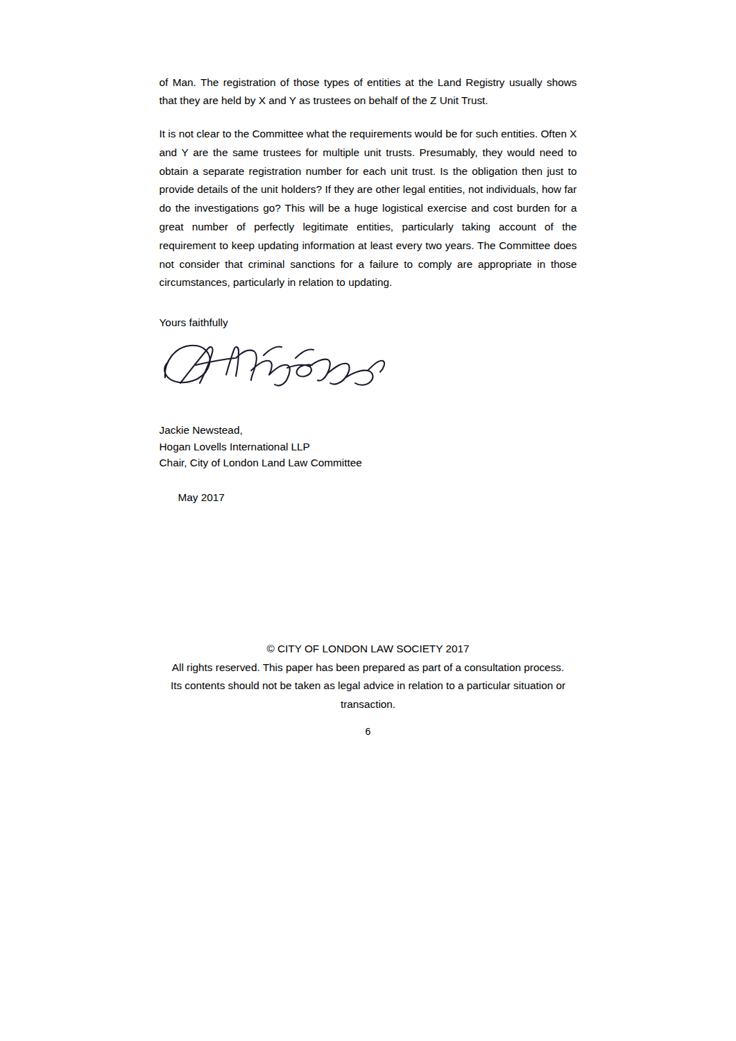of Man. The registration of those types of entities at the Land Registry usually shows that they are held by X and Y as trustees on behalf of the Z Unit Trust.
It is not clear to the Committee what the requirements would be for such entities. Often X and Y are the same trustees for multiple unit trusts. Presumably, they would need to obtain a separate registration number for each unit trust. Is the obligation then just to provide details of the unit holders? If they are other legal entities, not individuals, how far do the investigations go? This will be a huge logistical exercise and cost burden for a great number of perfectly legitimate entities, particularly taking account of the requirement to keep updating information at least every two years. The Committee does not consider that criminal sanctions for a failure to comply are appropriate in those circumstances, particularly in relation to updating.
Yours faithfully
Jackie Newstead,
Hogan Lovells International LLP
Chair, City of London Land Law Committee
May 2017
© CITY OF LONDON LAW SOCIETY 2017
All rights reserved. This paper has been prepared as part of a consultation process.
Its contents should not be taken as legal advice in relation to a particular situation or transaction.
6